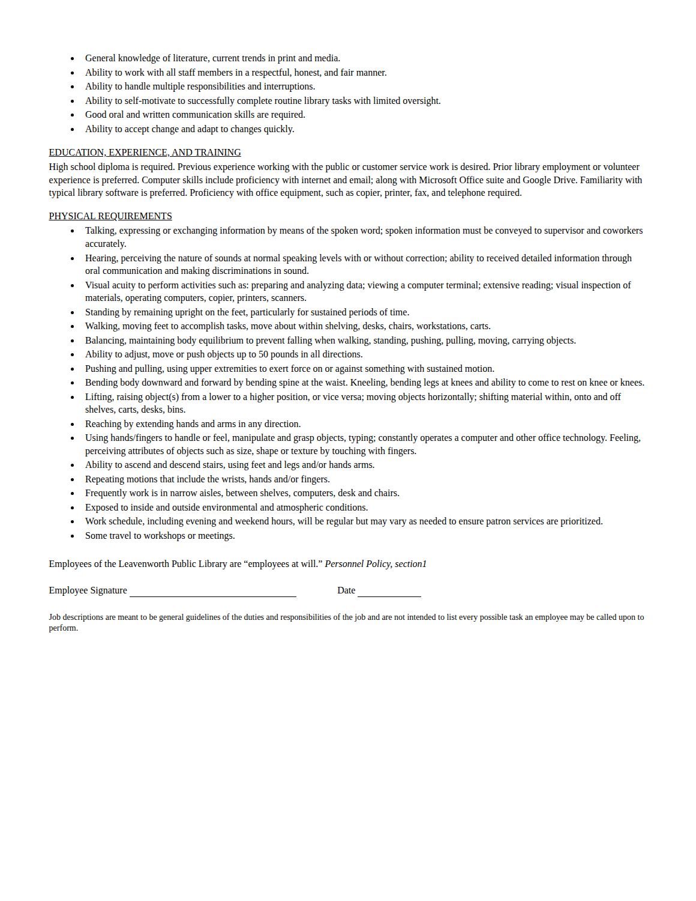General knowledge of literature, current trends in print and media.
Ability to work with all staff members in a respectful, honest, and fair manner.
Ability to handle multiple responsibilities and interruptions.
Ability to self-motivate to successfully complete routine library tasks with limited oversight.
Good oral and written communication skills are required.
Ability to accept change and adapt to changes quickly.
EDUCATION, EXPERIENCE, AND TRAINING
High school diploma is required. Previous experience working with the public or customer service work is desired. Prior library employment or volunteer experience is preferred. Computer skills include proficiency with internet and email; along with Microsoft Office suite and Google Drive. Familiarity with typical library software is preferred. Proficiency with office equipment, such as copier, printer, fax, and telephone required.
PHYSICAL REQUIREMENTS
Talking, expressing or exchanging information by means of the spoken word; spoken information must be conveyed to supervisor and coworkers accurately.
Hearing, perceiving the nature of sounds at normal speaking levels with or without correction; ability to received detailed information through oral communication and making discriminations in sound.
Visual acuity to perform activities such as: preparing and analyzing data; viewing a computer terminal; extensive reading; visual inspection of materials, operating computers, copier, printers, scanners.
Standing by remaining upright on the feet, particularly for sustained periods of time.
Walking, moving feet to accomplish tasks, move about within shelving, desks, chairs, workstations, carts.
Balancing, maintaining body equilibrium to prevent falling when walking, standing, pushing, pulling, moving, carrying objects.
Ability to adjust, move or push objects up to 50 pounds in all directions.
Pushing and pulling, using upper extremities to exert force on or against something with sustained motion.
Bending body downward and forward by bending spine at the waist. Kneeling, bending legs at knees and ability to come to rest on knee or knees.
Lifting, raising object(s) from a lower to a higher position, or vice versa; moving objects horizontally; shifting material within, onto and off shelves, carts, desks, bins.
Reaching by extending hands and arms in any direction.
Using hands/fingers to handle or feel, manipulate and grasp objects, typing; constantly operates a computer and other office technology. Feeling, perceiving attributes of objects such as size, shape or texture by touching with fingers.
Ability to ascend and descend stairs, using feet and legs and/or hands arms.
Repeating motions that include the wrists, hands and/or fingers.
Frequently work is in narrow aisles, between shelves, computers, desk and chairs.
Exposed to inside and outside environmental and atmospheric conditions.
Work schedule, including evening and weekend hours, will be regular but may vary as needed to ensure patron services are prioritized.
Some travel to workshops or meetings.
Employees of the Leavenworth Public Library are “employees at will.” Personnel Policy, section1
Employee Signature Date
Job descriptions are meant to be general guidelines of the duties and responsibilities of the job and are not intended to list every possible task an employee may be called upon to perform.